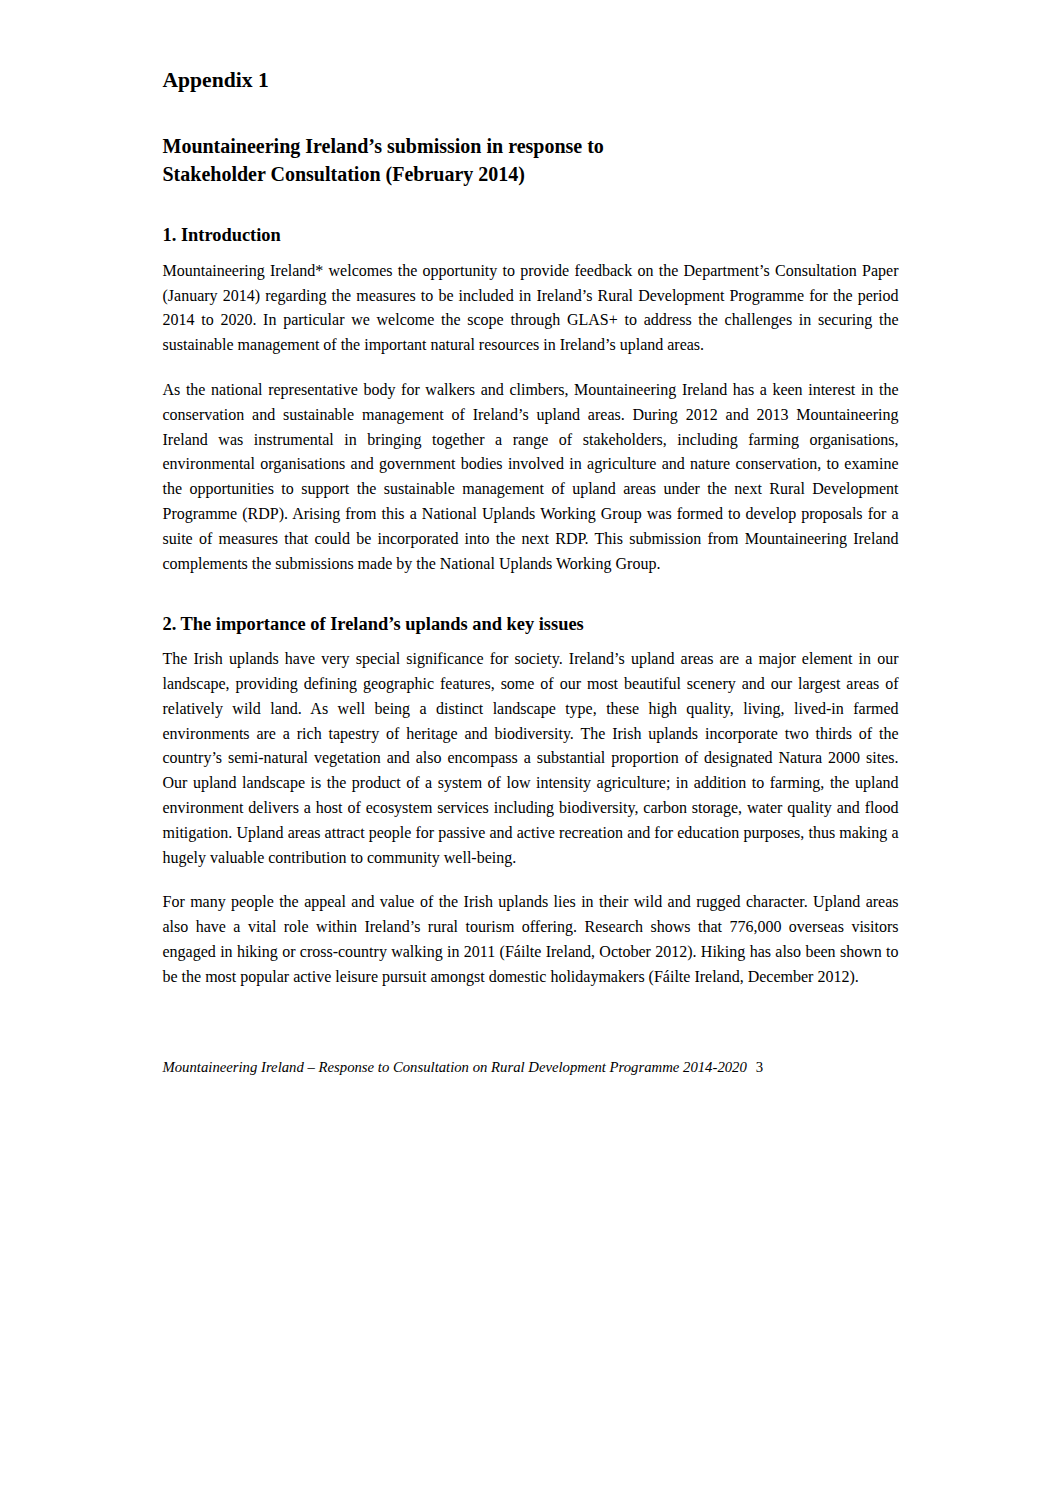Appendix 1
Mountaineering Ireland’s submission in response to
Stakeholder Consultation (February 2014)
1. Introduction
Mountaineering Ireland* welcomes the opportunity to provide feedback on the Department’s Consultation Paper (January 2014) regarding the measures to be included in Ireland’s Rural Development Programme for the period 2014 to 2020. In particular we welcome the scope through GLAS+ to address the challenges in securing the sustainable management of the important natural resources in Ireland’s upland areas.
As the national representative body for walkers and climbers, Mountaineering Ireland has a keen interest in the conservation and sustainable management of Ireland’s upland areas. During 2012 and 2013 Mountaineering Ireland was instrumental in bringing together a range of stakeholders, including farming organisations, environmental organisations and government bodies involved in agriculture and nature conservation, to examine the opportunities to support the sustainable management of upland areas under the next Rural Development Programme (RDP). Arising from this a National Uplands Working Group was formed to develop proposals for a suite of measures that could be incorporated into the next RDP. This submission from Mountaineering Ireland complements the submissions made by the National Uplands Working Group.
2. The importance of Ireland’s uplands and key issues
The Irish uplands have very special significance for society. Ireland’s upland areas are a major element in our landscape, providing defining geographic features, some of our most beautiful scenery and our largest areas of relatively wild land. As well being a distinct landscape type, these high quality, living, lived-in farmed environments are a rich tapestry of heritage and biodiversity. The Irish uplands incorporate two thirds of the country’s semi-natural vegetation and also encompass a substantial proportion of designated Natura 2000 sites. Our upland landscape is the product of a system of low intensity agriculture; in addition to farming, the upland environment delivers a host of ecosystem services including biodiversity, carbon storage, water quality and flood mitigation. Upland areas attract people for passive and active recreation and for education purposes, thus making a hugely valuable contribution to community well-being.
For many people the appeal and value of the Irish uplands lies in their wild and rugged character. Upland areas also have a vital role within Ireland’s rural tourism offering. Research shows that 776,000 overseas visitors engaged in hiking or cross-country walking in 2011 (Fáilte Ireland, October 2012). Hiking has also been shown to be the most popular active leisure pursuit amongst domestic holidaymakers (Fáilte Ireland, December 2012).
Mountaineering Ireland – Response to Consultation on Rural Development Programme 2014-20203